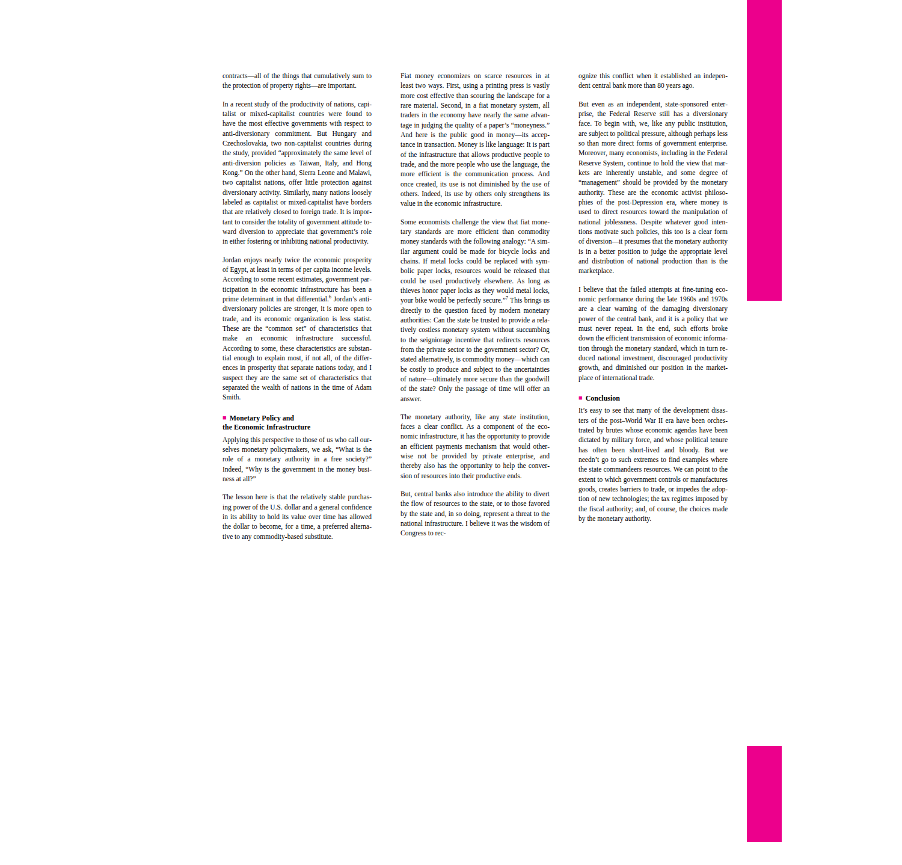contracts—all of the things that cumulatively sum to the protection of property rights—are important.
In a recent study of the productivity of nations, capitalist or mixed-capitalist countries were found to have the most effective governments with respect to anti-diversionary commitment. But Hungary and Czechoslovakia, two non-capitalist countries during the study, provided “approximately the same level of anti-diversion policies as Taiwan, Italy, and Hong Kong.” On the other hand, Sierra Leone and Malawi, two capitalist nations, offer little protection against diversionary activity. Similarly, many nations loosely labeled as capitalist or mixed-capitalist have borders that are relatively closed to foreign trade. It is important to consider the totality of government attitude toward diversion to appreciate that government’s role in either fostering or inhibiting national productivity.
Jordan enjoys nearly twice the economic prosperity of Egypt, at least in terms of per capita income levels. According to some recent estimates, government participation in the economic infrastructure has been a prime determinant in that differential.6 Jordan’s anti-diversionary policies are stronger, it is more open to trade, and its economic organization is less statist. These are the “common set” of characteristics that make an economic infrastructure successful. According to some, these characteristics are substantial enough to explain most, if not all, of the differences in prosperity that separate nations today, and I suspect they are the same set of characteristics that separated the wealth of nations in the time of Adam Smith.
■Monetary Policy and
the Economic Infrastructure
Applying this perspective to those of us who call ourselves monetary policymakers, we ask, “What is the role of a monetary authority in a free society?” Indeed, “Why is the government in the money business at all?”
The lesson here is that the relatively stable purchasing power of the U.S. dollar and a general confidence in its ability to hold its value over time has allowed the dollar to become, for a time, a preferred alternative to any commodity-based substitute.
Fiat money economizes on scarce resources in at least two ways. First, using a printing press is vastly more cost effective than scouring the landscape for a rare material. Second, in a fiat monetary system, all traders in the economy have nearly the same advantage in judging the quality of a paper’s “moneyness.” And here is the public good in money—its acceptance in transaction. Money is like language: It is part of the infrastructure that allows productive people to trade, and the more people who use the language, the more efficient is the communication process. And once created, its use is not diminished by the use of others. Indeed, its use by others only strengthens its value in the economic infrastructure.
Some economists challenge the view that fiat monetary standards are more efficient than commodity money standards with the following analogy: “A similar argument could be made for bicycle locks and chains. If metal locks could be replaced with symbolic paper locks, resources would be released that could be used productively elsewhere. As long as thieves honor paper locks as they would metal locks, your bike would be perfectly secure.”7 This brings us directly to the question faced by modern monetary authorities: Can the state be trusted to provide a relatively costless monetary system without succumbing to the seigniorage incentive that redirects resources from the private sector to the government sector? Or, stated alternatively, is commodity money—which can be costly to produce and subject to the uncertainties of nature—ultimately more secure than the goodwill of the state? Only the passage of time will offer an answer.
The monetary authority, like any state institution, faces a clear conflict. As a component of the economic infrastructure, it has the opportunity to provide an efficient payments mechanism that would otherwise not be provided by private enterprise, and thereby also has the opportunity to help the conversion of resources into their productive ends.
But, central banks also introduce the ability to divert the flow of resources to the state, or to those favored by the state and, in so doing, represent a threat to the national infrastructure. I believe it was the wisdom of Congress to rec-
ognize this conflict when it established an independent central bank more than 80 years ago.
But even as an independent, state-sponsored enterprise, the Federal Reserve still has a diversionary face. To begin with, we, like any public institution, are subject to political pressure, although perhaps less so than more direct forms of government enterprise. Moreover, many economists, including in the Federal Reserve System, continue to hold the view that markets are inherently unstable, and some degree of “management” should be provided by the monetary authority. These are the economic activist philosophies of the post-Depression era, where money is used to direct resources toward the manipulation of national joblessness. Despite whatever good intentions motivate such policies, this too is a clear form of diversion—it presumes that the monetary authority is in a better position to judge the appropriate level and distribution of national production than is the marketplace.
I believe that the failed attempts at fine-tuning economic performance during the late 1960s and 1970s are a clear warning of the damaging diversionary power of the central bank, and it is a policy that we must never repeat. In the end, such efforts broke down the efficient transmission of economic information through the monetary standard, which in turn reduced national investment, discouraged productivity growth, and diminished our position in the marketplace of international trade.
■Conclusion
It’s easy to see that many of the development disasters of the post–World War II era have been orchestrated by brutes whose economic agendas have been dictated by military force, and whose political tenure has often been short-lived and bloody. But we needn’t go to such extremes to find examples where the state commandeers resources. We can point to the extent to which government controls or manufactures goods, creates barriers to trade, or impedes the adoption of new technologies; the tax regimes imposed by the fiscal authority; and, of course, the choices made by the monetary authority.